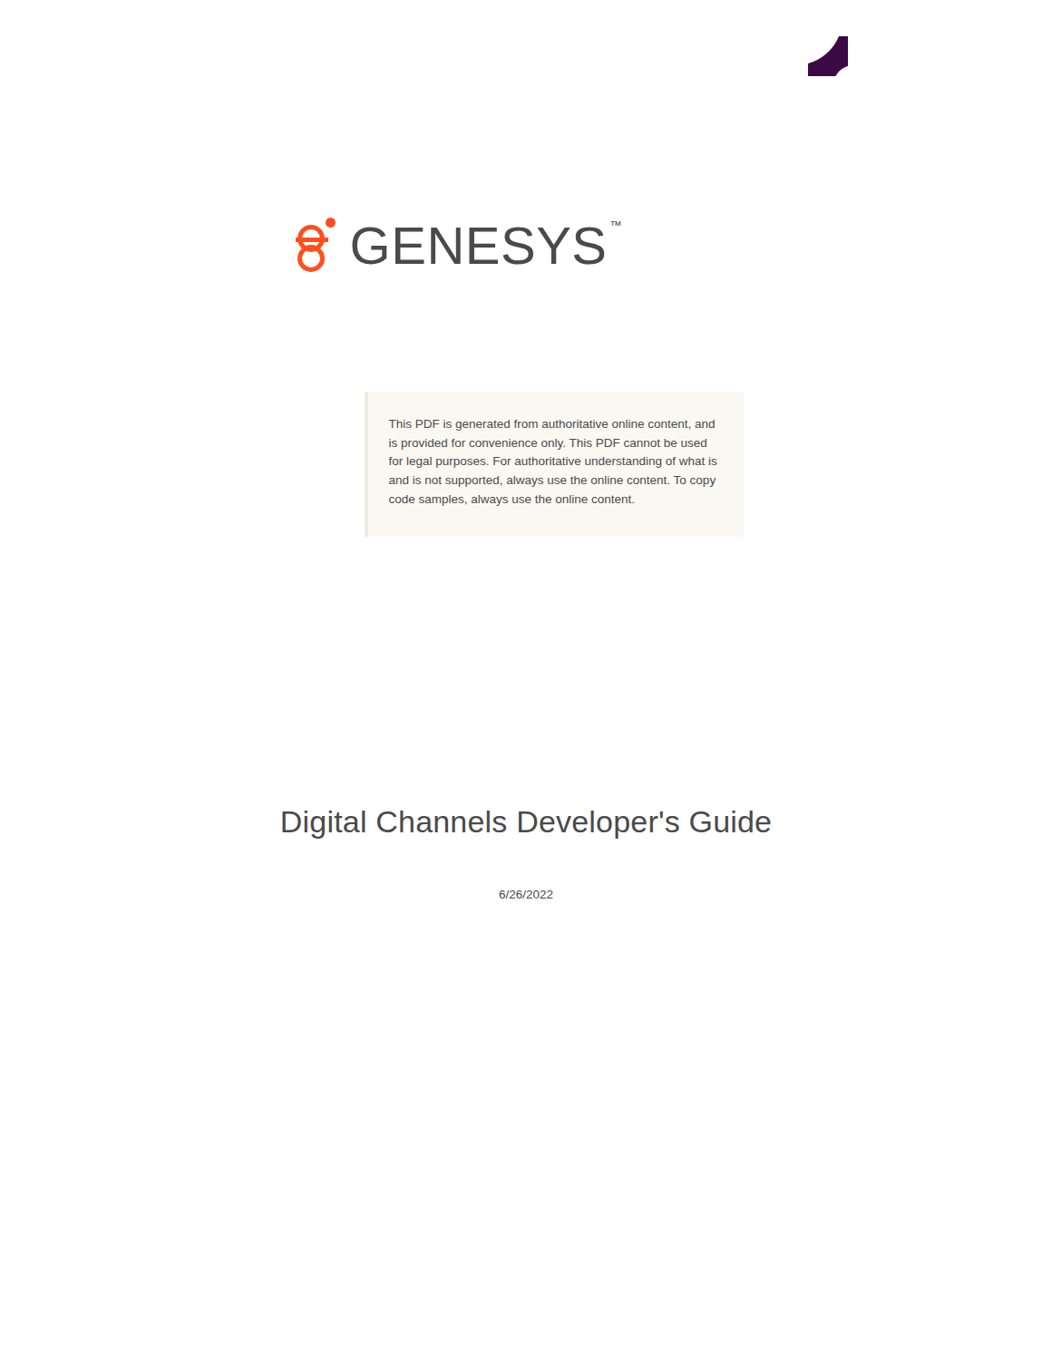GENESYS™
This PDF is generated from authoritative online content, and is provided for convenience only. This PDF cannot be used for legal purposes. For authoritative understanding of what is and is not supported, always use the online content. To copy code samples, always use the online content.
Digital Channels Developer's Guide
6/26/2022